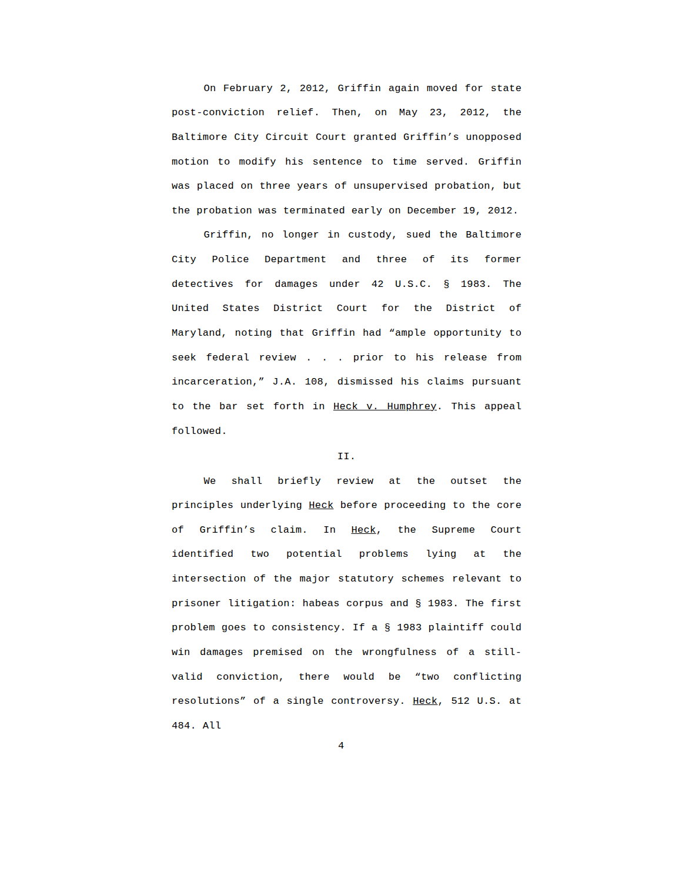On February 2, 2012, Griffin again moved for state post-conviction relief. Then, on May 23, 2012, the Baltimore City Circuit Court granted Griffin’s unopposed motion to modify his sentence to time served. Griffin was placed on three years of unsupervised probation, but the probation was terminated early on December 19, 2012.
Griffin, no longer in custody, sued the Baltimore City Police Department and three of its former detectives for damages under 42 U.S.C. § 1983. The United States District Court for the District of Maryland, noting that Griffin had “ample opportunity to seek federal review . . . prior to his release from incarceration,” J.A. 108, dismissed his claims pursuant to the bar set forth in Heck v. Humphrey. This appeal followed.
II.
We shall briefly review at the outset the principles underlying Heck before proceeding to the core of Griffin’s claim. In Heck, the Supreme Court identified two potential problems lying at the intersection of the major statutory schemes relevant to prisoner litigation: habeas corpus and § 1983. The first problem goes to consistency. If a § 1983 plaintiff could win damages premised on the wrongfulness of a still-valid conviction, there would be “two conflicting resolutions” of a single controversy. Heck, 512 U.S. at 484. All
4